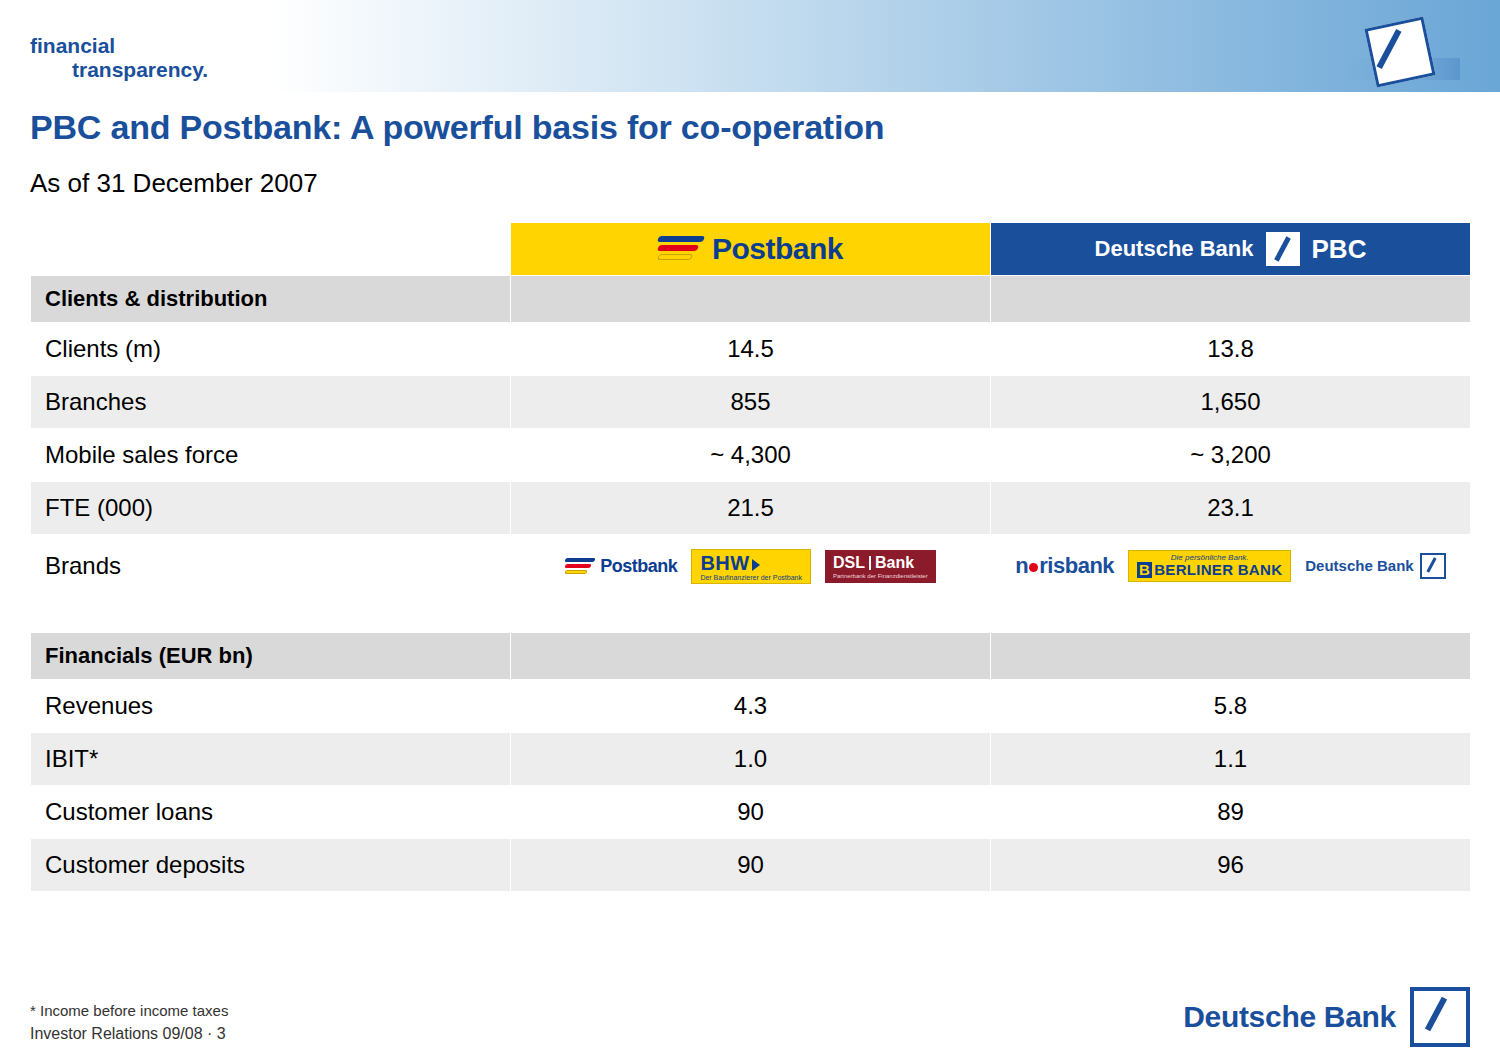financial transparency.
PBC and Postbank: A powerful basis for co-operation
As of 31 December 2007
| | Postbank | Deutsche Bank PBC |
| Clients & distribution | | |
| Clients (m) | 14.5 | 13.8 |
| Branches | 855 | 1,650 |
| Mobile sales force | ~ 4,300 | ~ 3,200 |
| FTE (000) | 21.5 | 23.1 |
| Brands | Postbank BHW Der Baufinanzierer der Postbank DSL Bank Partnerbank der Finanzdienstleister | n risbank Die persönliche Bank. B BERLINER BANK Deutsche Bank |
| Financials (EUR bn) | | |
| Revenues | 4.3 | 5.8 |
| IBIT* | 1.0 | 1.1 |
| Customer loans | 90 | 89 |
| Customer deposits | 90 | 96 |
* Income before income taxes
Investor Relations 09/08 · 3
Deutsche Bank